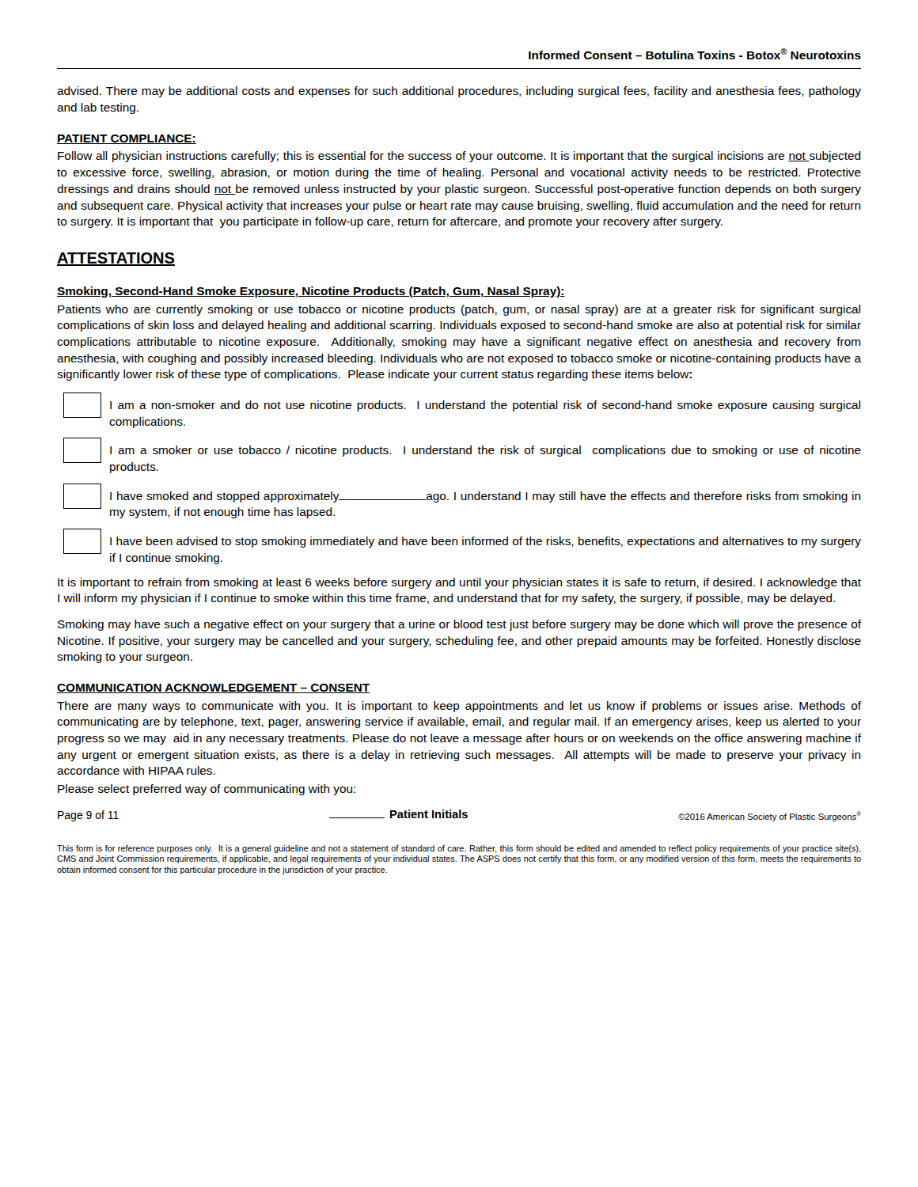Informed Consent – Botulina Toxins - Botox® Neurotoxins
advised. There may be additional costs and expenses for such additional procedures, including surgical fees, facility and anesthesia fees, pathology and lab testing.
PATIENT COMPLIANCE:
Follow all physician instructions carefully; this is essential for the success of your outcome. It is important that the surgical incisions are not subjected to excessive force, swelling, abrasion, or motion during the time of healing. Personal and vocational activity needs to be restricted. Protective dressings and drains should not be removed unless instructed by your plastic surgeon. Successful post-operative function depends on both surgery and subsequent care. Physical activity that increases your pulse or heart rate may cause bruising, swelling, fluid accumulation and the need for return to surgery. It is important that you participate in follow-up care, return for aftercare, and promote your recovery after surgery.
ATTESTATIONS
Smoking, Second-Hand Smoke Exposure, Nicotine Products (Patch, Gum, Nasal Spray):
Patients who are currently smoking or use tobacco or nicotine products (patch, gum, or nasal spray) are at a greater risk for significant surgical complications of skin loss and delayed healing and additional scarring. Individuals exposed to second-hand smoke are also at potential risk for similar complications attributable to nicotine exposure. Additionally, smoking may have a significant negative effect on anesthesia and recovery from anesthesia, with coughing and possibly increased bleeding. Individuals who are not exposed to tobacco smoke or nicotine-containing products have a significantly lower risk of these type of complications. Please indicate your current status regarding these items below:
I am a non-smoker and do not use nicotine products. I understand the potential risk of second-hand smoke exposure causing surgical complications.
I am a smoker or use tobacco / nicotine products. I understand the risk of surgical complications due to smoking or use of nicotine products.
I have smoked and stopped approximately ago. I understand I may still have the effects and therefore risks from smoking in my system, if not enough time has lapsed.
I have been advised to stop smoking immediately and have been informed of the risks, benefits, expectations and alternatives to my surgery if I continue smoking.
It is important to refrain from smoking at least 6 weeks before surgery and until your physician states it is safe to return, if desired. I acknowledge that I will inform my physician if I continue to smoke within this time frame, and understand that for my safety, the surgery, if possible, may be delayed.
Smoking may have such a negative effect on your surgery that a urine or blood test just before surgery may be done which will prove the presence of Nicotine. If positive, your surgery may be cancelled and your surgery, scheduling fee, and other prepaid amounts may be forfeited. Honestly disclose smoking to your surgeon.
COMMUNICATION ACKNOWLEDGEMENT – CONSENT
There are many ways to communicate with you. It is important to keep appointments and let us know if problems or issues arise. Methods of communicating are by telephone, text, pager, answering service if available, email, and regular mail. If an emergency arises, keep us alerted to your progress so we may aid in any necessary treatments. Please do not leave a message after hours or on weekends on the office answering machine if any urgent or emergent situation exists, as there is a delay in retrieving such messages. All attempts will be made to preserve your privacy in accordance with HIPAA rules.
Please select preferred way of communicating with you:
Page 9 of 11
Patient Initials
©2016 American Society of Plastic Surgeons®
This form is for reference purposes only. It is a general guideline and not a statement of standard of care. Rather, this form should be edited and amended to reflect policy requirements of your practice site(s), CMS and Joint Commission requirements, if applicable, and legal requirements of your individual states. The ASPS does not certify that this form, or any modified version of this form, meets the requirements to obtain informed consent for this particular procedure in the jurisdiction of your practice.